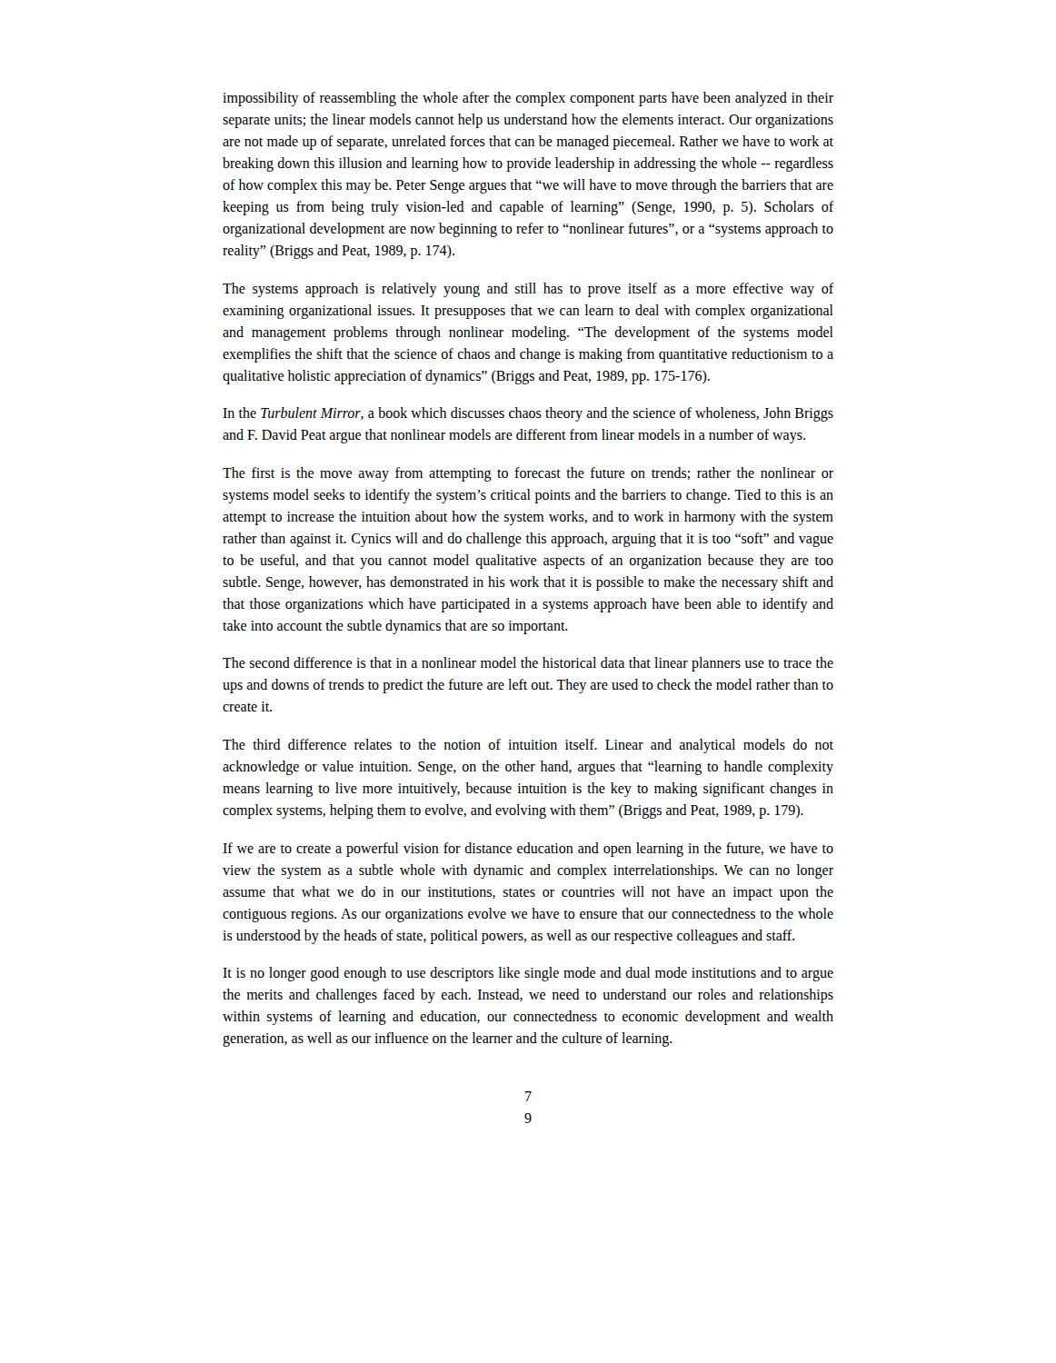impossibility of reassembling the whole after the complex component parts have been analyzed in their separate units; the linear models cannot help us understand how the elements interact. Our organizations are not made up of separate, unrelated forces that can be managed piecemeal. Rather we have to work at breaking down this illusion and learning how to provide leadership in addressing the whole -- regardless of how complex this may be. Peter Senge argues that “we will have to move through the barriers that are keeping us from being truly vision-led and capable of learning” (Senge, 1990, p. 5). Scholars of organizational development are now beginning to refer to “nonlinear futures”, or a “systems approach to reality” (Briggs and Peat, 1989, p. 174).
The systems approach is relatively young and still has to prove itself as a more effective way of examining organizational issues. It presupposes that we can learn to deal with complex organizational and management problems through nonlinear modeling. “The development of the systems model exemplifies the shift that the science of chaos and change is making from quantitative reductionism to a qualitative holistic appreciation of dynamics” (Briggs and Peat, 1989, pp. 175-176).
In the Turbulent Mirror, a book which discusses chaos theory and the science of wholeness, John Briggs and F. David Peat argue that nonlinear models are different from linear models in a number of ways.
The first is the move away from attempting to forecast the future on trends; rather the nonlinear or systems model seeks to identify the system’s critical points and the barriers to change. Tied to this is an attempt to increase the intuition about how the system works, and to work in harmony with the system rather than against it. Cynics will and do challenge this approach, arguing that it is too “soft” and vague to be useful, and that you cannot model qualitative aspects of an organization because they are too subtle. Senge, however, has demonstrated in his work that it is possible to make the necessary shift and that those organizations which have participated in a systems approach have been able to identify and take into account the subtle dynamics that are so important.
The second difference is that in a nonlinear model the historical data that linear planners use to trace the ups and downs of trends to predict the future are left out. They are used to check the model rather than to create it.
The third difference relates to the notion of intuition itself. Linear and analytical models do not acknowledge or value intuition. Senge, on the other hand, argues that “learning to handle complexity means learning to live more intuitively, because intuition is the key to making significant changes in complex systems, helping them to evolve, and evolving with them” (Briggs and Peat, 1989, p. 179).
If we are to create a powerful vision for distance education and open learning in the future, we have to view the system as a subtle whole with dynamic and complex interrelationships. We can no longer assume that what we do in our institutions, states or countries will not have an impact upon the contiguous regions. As our organizations evolve we have to ensure that our connectedness to the whole is understood by the heads of state, political powers, as well as our respective colleagues and staff.
It is no longer good enough to use descriptors like single mode and dual mode institutions and to argue the merits and challenges faced by each. Instead, we need to understand our roles and relationships within systems of learning and education, our connectedness to economic development and wealth generation, as well as our influence on the learner and the culture of learning.
7 9